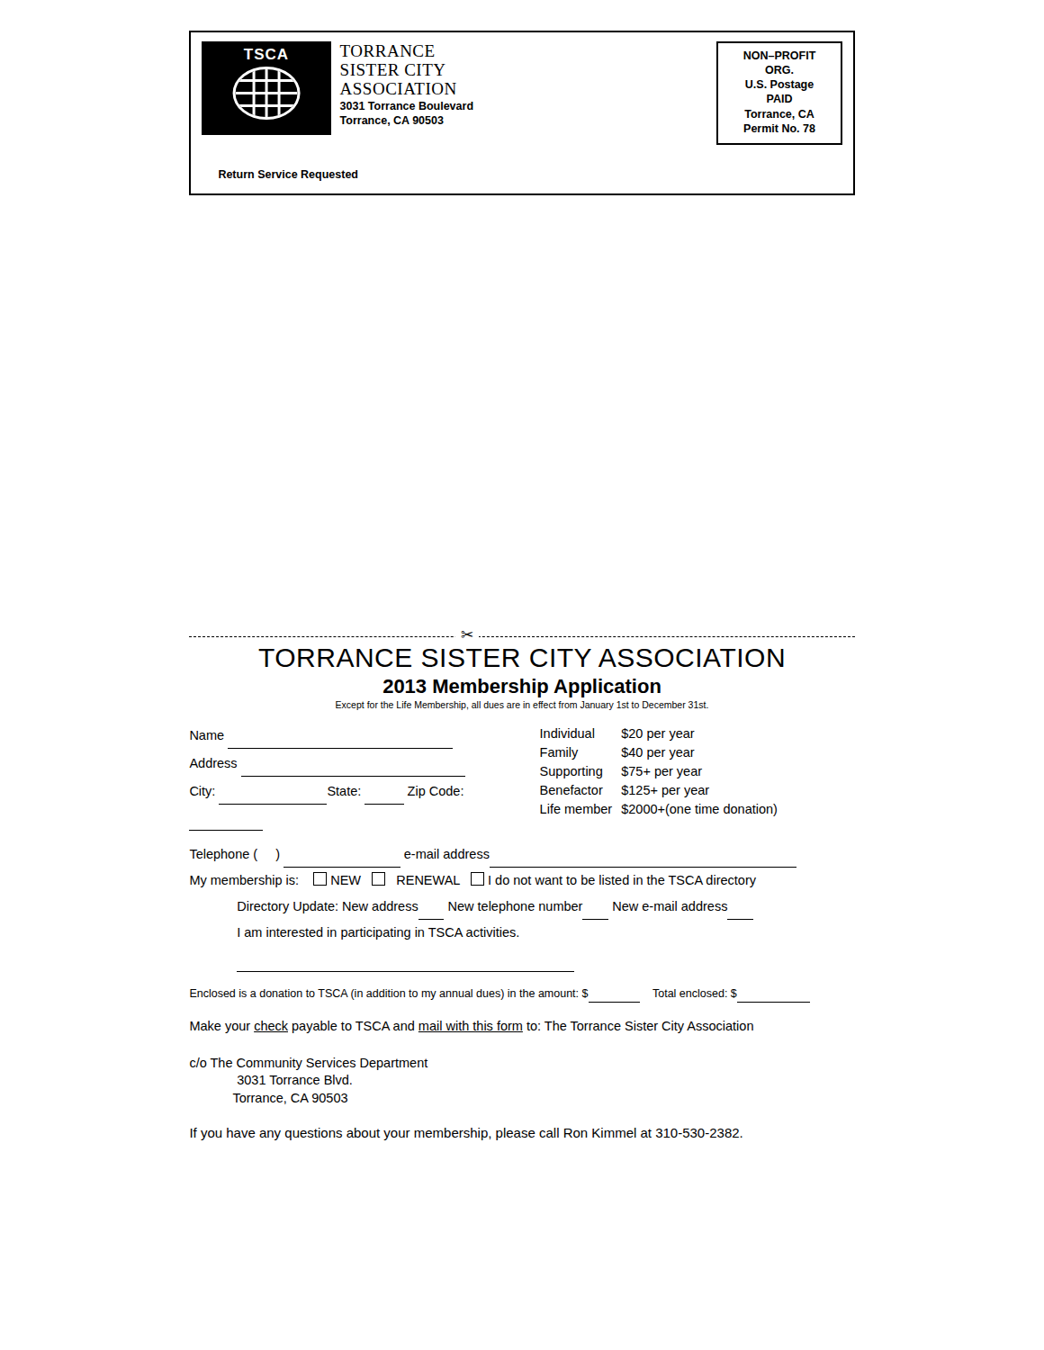TSCA
TORRANCE
SISTER CITY
ASSOCIATION
3031 Torrance Boulevard
Torrance, CA 90503
NON–PROFIT
ORG.
U.S. Postage
PAID
Torrance, CA
Permit No. 78
Return Service Requested
✂
TORRANCE SISTER CITY ASSOCIATION
2013 Membership Application
Except for the Life Membership, all dues are in effect from January 1st to December 31st.
Name
Address
City: State: Zip Code:
| Individual | $20 per year |
| Family | $40 per year |
| Supporting | $75+ per year |
| Benefactor | $125+ per year |
| Life member | $2000+(one time donation) |
Telephone ( ) e-mail address
My membership is: NEW RENEWAL I do not want to be listed in the TSCA directory
Directory Update: New address New telephone number New e-mail address
I am interested in participating in TSCA activities.
Enclosed is a donation to TSCA (in addition to my annual dues) in the amount: $ Total enclosed: $
Make your check payable to TSCA and mail with this form to: The Torrance Sister City Association c/o The Community Services Department 3031 Torrance Blvd. Torrance, CA 90503
If you have any questions about your membership, please call Ron Kimmel at 310-530-2382.